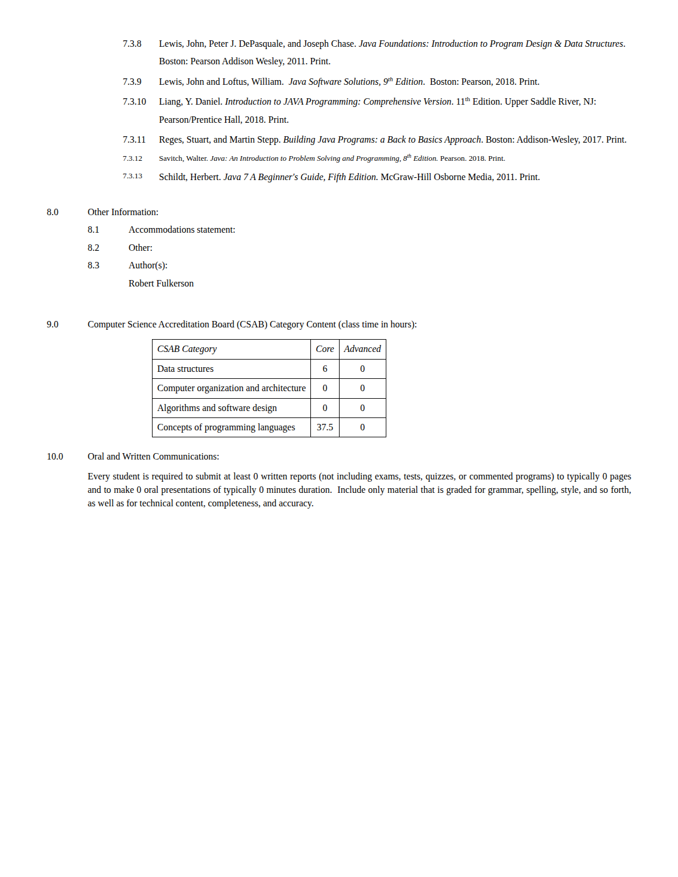7.3.8
Lewis, John, Peter J. DePasquale, and Joseph Chase. Java Foundations: Introduction to Program Design & Data Structures. Boston: Pearson Addison Wesley, 2011. Print.
7.3.9
Lewis, John and Loftus, William. Java Software Solutions, 9th Edition. Boston: Pearson, 2018. Print.
7.3.10
Liang, Y. Daniel. Introduction to JAVA Programming: Comprehensive Version. 11th Edition. Upper Saddle River, NJ: Pearson/Prentice Hall, 2018. Print.
7.3.11
Reges, Stuart, and Martin Stepp. Building Java Programs: a Back to Basics Approach. Boston: Addison-Wesley, 2017. Print.
7.3.12
Savitch, Walter. Java: An Introduction to Problem Solving and Programming, 8th Edition. Pearson. 2018. Print.
7.3.13
Schildt, Herbert. Java 7 A Beginner's Guide, Fifth Edition. McGraw-Hill Osborne Media, 2011. Print.
8.0
Other Information:
8.1
Accommodations statement:
8.2
Other:
8.3
Author(s):
Robert Fulkerson
9.0
Computer Science Accreditation Board (CSAB) Category Content (class time in hours):
| CSAB Category | Core | Advanced |
| --- | --- | --- |
| Data structures | 6 | 0 |
| Computer organization and architecture | 0 | 0 |
| Algorithms and software design | 0 | 0 |
| Concepts of programming languages | 37.5 | 0 |
10.0
Oral and Written Communications:
Every student is required to submit at least 0 written reports (not including exams, tests, quizzes, or commented programs) to typically 0 pages and to make 0 oral presentations of typically 0 minutes duration. Include only material that is graded for grammar, spelling, style, and so forth, as well as for technical content, completeness, and accuracy.